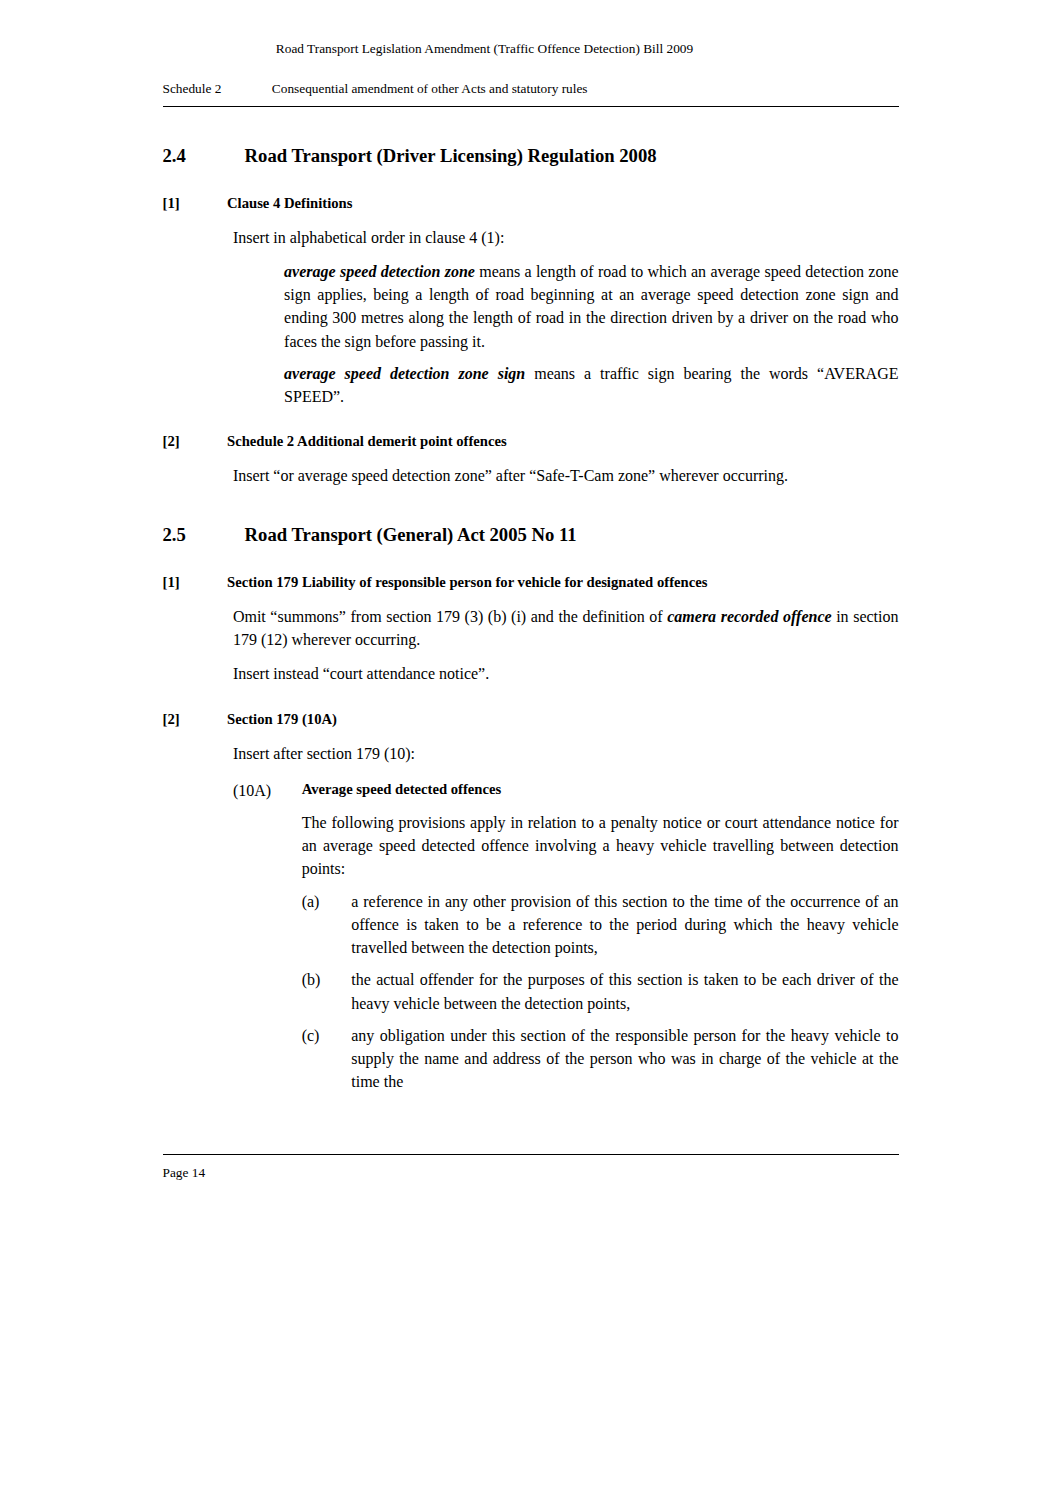Road Transport Legislation Amendment (Traffic Offence Detection) Bill 2009
Schedule 2 Consequential amendment of other Acts and statutory rules
2.4 Road Transport (Driver Licensing) Regulation 2008
[1] Clause 4 Definitions
Insert in alphabetical order in clause 4 (1):
average speed detection zone means a length of road to which an average speed detection zone sign applies, being a length of road beginning at an average speed detection zone sign and ending 300 metres along the length of road in the direction driven by a driver on the road who faces the sign before passing it.
average speed detection zone sign means a traffic sign bearing the words “AVERAGE SPEED”.
[2] Schedule 2 Additional demerit point offences
Insert “or average speed detection zone” after “Safe-T-Cam zone” wherever occurring.
2.5 Road Transport (General) Act 2005 No 11
[1] Section 179 Liability of responsible person for vehicle for designated offences
Omit “summons” from section 179 (3) (b) (i) and the definition of camera recorded offence in section 179 (12) wherever occurring.
Insert instead “court attendance notice”.
[2] Section 179 (10A)
Insert after section 179 (10):
(10A)
Average speed detected offences
The following provisions apply in relation to a penalty notice or court attendance notice for an average speed detected offence involving a heavy vehicle travelling between detection points:
(a) a reference in any other provision of this section to the time of the occurrence of an offence is taken to be a reference to the period during which the heavy vehicle travelled between the detection points,
(b) the actual offender for the purposes of this section is taken to be each driver of the heavy vehicle between the detection points,
(c) any obligation under this section of the responsible person for the heavy vehicle to supply the name and address of the person who was in charge of the vehicle at the time the
Page 14